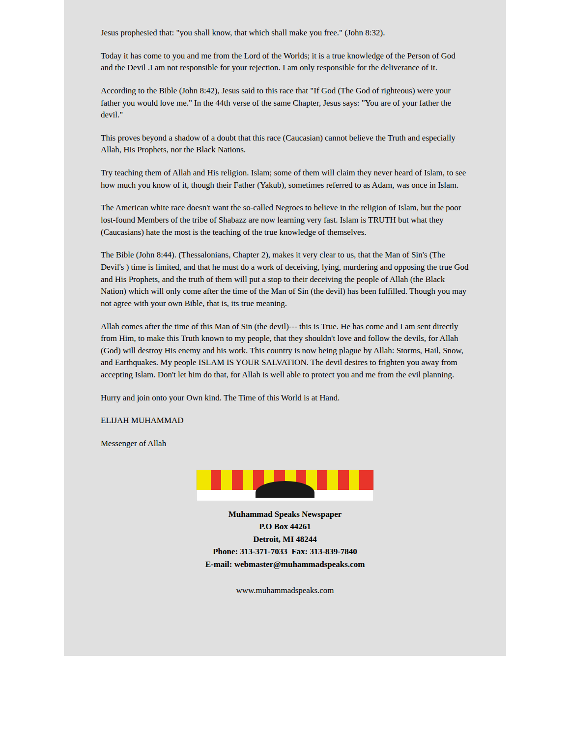Jesus prophesied that: "you shall know, that which shall make you free." (John 8:32).
Today it has come to you and me from the Lord of the Worlds; it is a true knowledge of the Person of God and the Devil .I am not responsible for your rejection. I am only responsible for the deliverance of it.
According to the Bible (John 8:42), Jesus said to this race that "If God (The God of righteous) were your father you would love me." In the 44th verse of the same Chapter, Jesus says: "You are of your father the devil."
This proves beyond a shadow of a doubt that this race (Caucasian) cannot believe the Truth and especially Allah, His Prophets, nor the Black Nations.
Try teaching them of Allah and His religion. Islam; some of them will claim they never heard of Islam, to see how much you know of it, though their Father (Yakub), sometimes referred to as Adam, was once in Islam.
The American white race doesn't want the so-called Negroes to believe in the religion of Islam, but the poor lost-found Members of the tribe of Shabazz are now learning very fast. Islam is TRUTH but what they (Caucasians) hate the most is the teaching of the true knowledge of themselves.
The Bible (John 8:44). (Thessalonians, Chapter 2), makes it very clear to us, that the Man of Sin's (The Devil's ) time is limited, and that he must do a work of deceiving, lying, murdering and opposing the true God and His Prophets, and the truth of them will put a stop to their deceiving the people of Allah (the Black Nation) which will only come after the time of the Man of Sin (the devil) has been fulfilled. Though you may not agree with your own Bible, that is, its true meaning.
Allah comes after the time of this Man of Sin (the devil)--- this is True. He has come and I am sent directly from Him, to make this Truth known to my people, that they shouldn't love and follow the devils, for Allah (God) will destroy His enemy and his work. This country is now being plague by Allah: Storms, Hail, Snow, and Earthquakes. My people ISLAM IS YOUR SALVATION. The devil desires to frighten you away from accepting Islam. Don't let him do that, for Allah is well able to protect you and me from the evil planning.
Hurry and join onto your Own kind. The Time of this World is at Hand.
ELIJAH MUHAMMAD
Messenger of Allah
Muhammad Speaks Newspaper
P.O Box 44261
Detroit, MI 48244
Phone: 313-371-7033 Fax: 313-839-7840
E-mail: webmaster@muhammadspeaks.com
www.muhammadspeaks.com